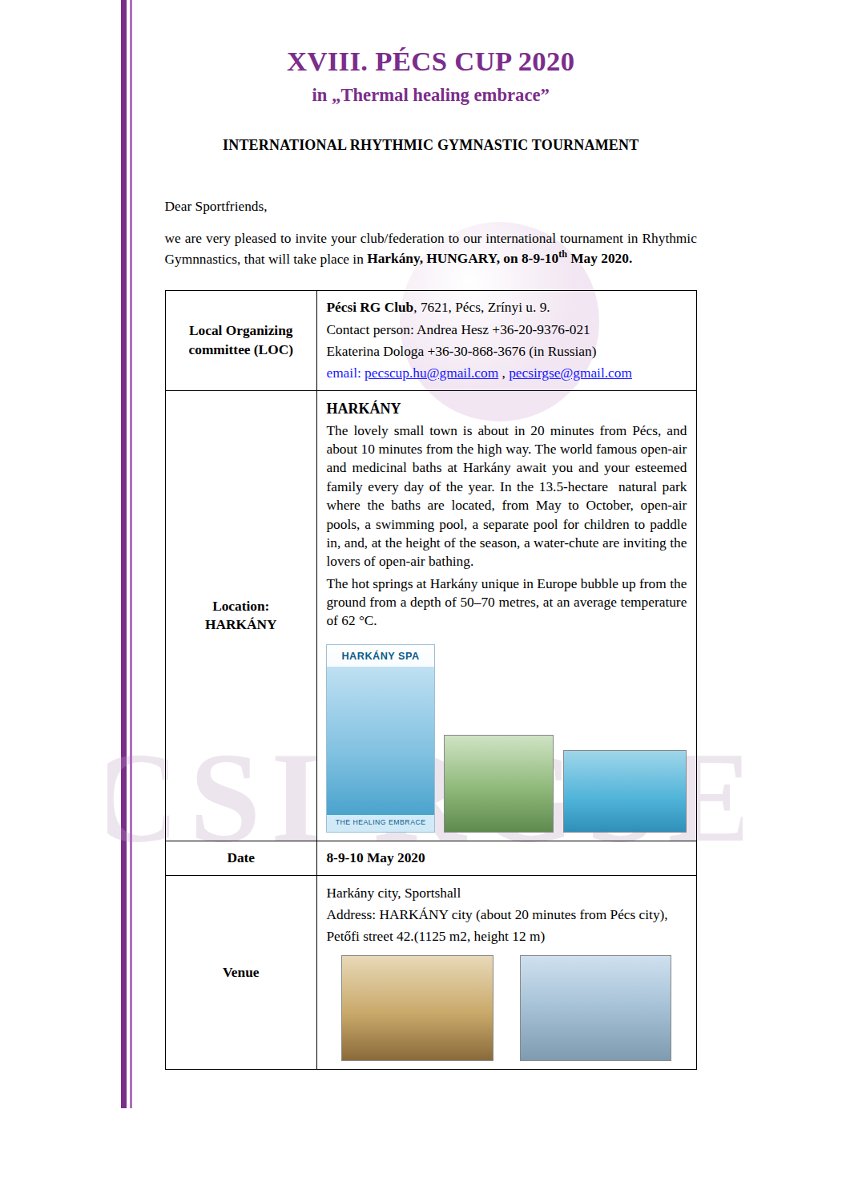CSI RGSE
XVIII. PÉCS CUP 2020
in „Thermal healing embrace”
INTERNATIONAL RHYTHMIC GYMNASTIC TOURNAMENT
Dear Sportfriends,
we are very pleased to invite your club/federation to our international tournament in Rhythmic Gymnnastics, that will take place in Harkány, HUNGARY, on 8-9-10th May 2020.
| Local Organizing committee (LOC) | Pécsi RG Club , 7621, Pécs, Zrínyi u. 9. Contact person: Andrea Hesz +36-20-9376-021 Ekaterina Dologa +36-30-868-3676 (in Russian) email: pecscup.hu@gmail.com , pecsirgse@gmail.com |
| Location: HARKÁNY | HARKÁNY The lovely small town is about in 20 minutes from Pécs, and about 10 minutes from the high way. The world famous open-air and medicinal baths at Harkány await you and your esteemed family every day of the year. In the 13.5-hectare natural park where the baths are located, from May to October, open-air pools, a swimming pool, a separate pool for children to paddle in, and, at the height of the season, a water-chute are inviting the lovers of open-air bathing. The hot springs at Harkány unique in Europe bubble up from the ground from a depth of 50–70 metres, at an average temperature of 62 °C. HARKÁNY SPA THE HEALING EMBRACE |
| Date | 8-9-10 May 2020 |
| Venue | Harkány city, Sportshall Address: HARKÁNY city (about 20 minutes from Pécs city), Petőfi street 42.(1125 m2, height 12 m) |